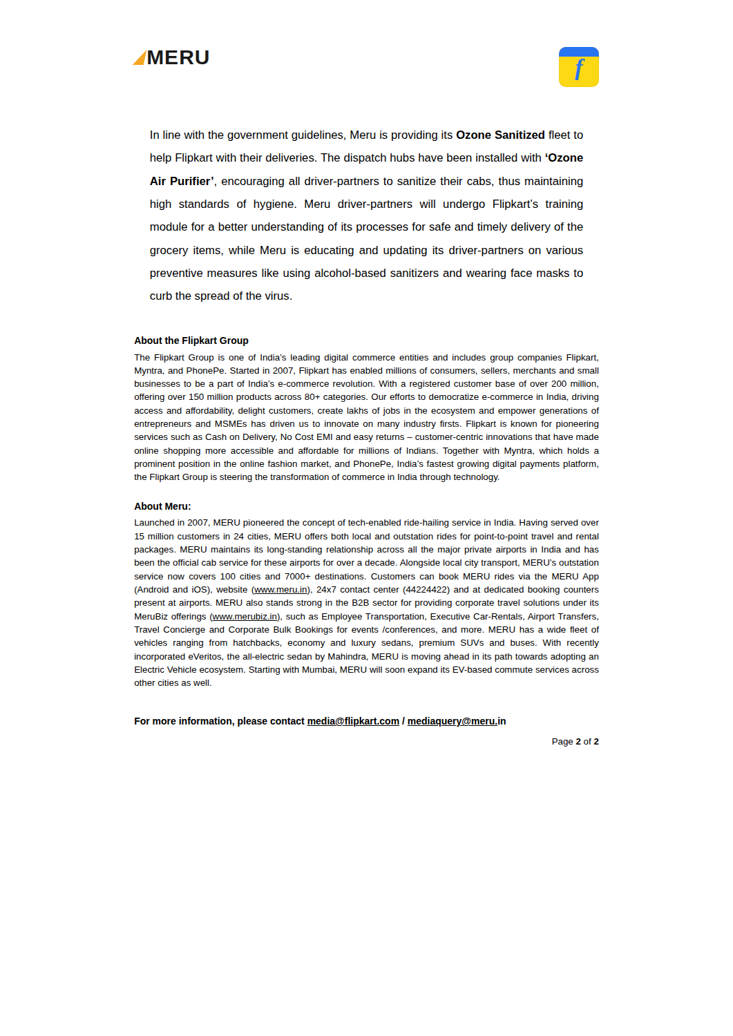MERU
In line with the government guidelines, Meru is providing its Ozone Sanitized fleet to help Flipkart with their deliveries. The dispatch hubs have been installed with ‘Ozone Air Purifier’, encouraging all driver-partners to sanitize their cabs, thus maintaining high standards of hygiene. Meru driver-partners will undergo Flipkart’s training module for a better understanding of its processes for safe and timely delivery of the grocery items, while Meru is educating and updating its driver-partners on various preventive measures like using alcohol-based sanitizers and wearing face masks to curb the spread of the virus.
About the Flipkart Group
The Flipkart Group is one of India’s leading digital commerce entities and includes group companies Flipkart, Myntra, and PhonePe. Started in 2007, Flipkart has enabled millions of consumers, sellers, merchants and small businesses to be a part of India’s e-commerce revolution. With a registered customer base of over 200 million, offering over 150 million products across 80+ categories. Our efforts to democratize e-commerce in India, driving access and affordability, delight customers, create lakhs of jobs in the ecosystem and empower generations of entrepreneurs and MSMEs has driven us to innovate on many industry firsts. Flipkart is known for pioneering services such as Cash on Delivery, No Cost EMI and easy returns – customer-centric innovations that have made online shopping more accessible and affordable for millions of Indians. Together with Myntra, which holds a prominent position in the online fashion market, and PhonePe, India’s fastest growing digital payments platform, the Flipkart Group is steering the transformation of commerce in India through technology.
About Meru:
Launched in 2007, MERU pioneered the concept of tech-enabled ride-hailing service in India. Having served over 15 million customers in 24 cities, MERU offers both local and outstation rides for point-to-point travel and rental packages. MERU maintains its long-standing relationship across all the major private airports in India and has been the official cab service for these airports for over a decade. Alongside local city transport, MERU’s outstation service now covers 100 cities and 7000+ destinations. Customers can book MERU rides via the MERU App (Android and iOS), website (www.meru.in), 24x7 contact center (44224422) and at dedicated booking counters present at airports. MERU also stands strong in the B2B sector for providing corporate travel solutions under its MeruBiz offerings (www.merubiz.in), such as Employee Transportation, Executive Car-Rentals, Airport Transfers, Travel Concierge and Corporate Bulk Bookings for events /conferences, and more. MERU has a wide fleet of vehicles ranging from hatchbacks, economy and luxury sedans, premium SUVs and buses. With recently incorporated eVeritos, the all-electric sedan by Mahindra, MERU is moving ahead in its path towards adopting an Electric Vehicle ecosystem. Starting with Mumbai, MERU will soon expand its EV-based commute services across other cities as well.
For more information, please contact media@flipkart.com / mediaquery@meru. in
Page 2 of 2